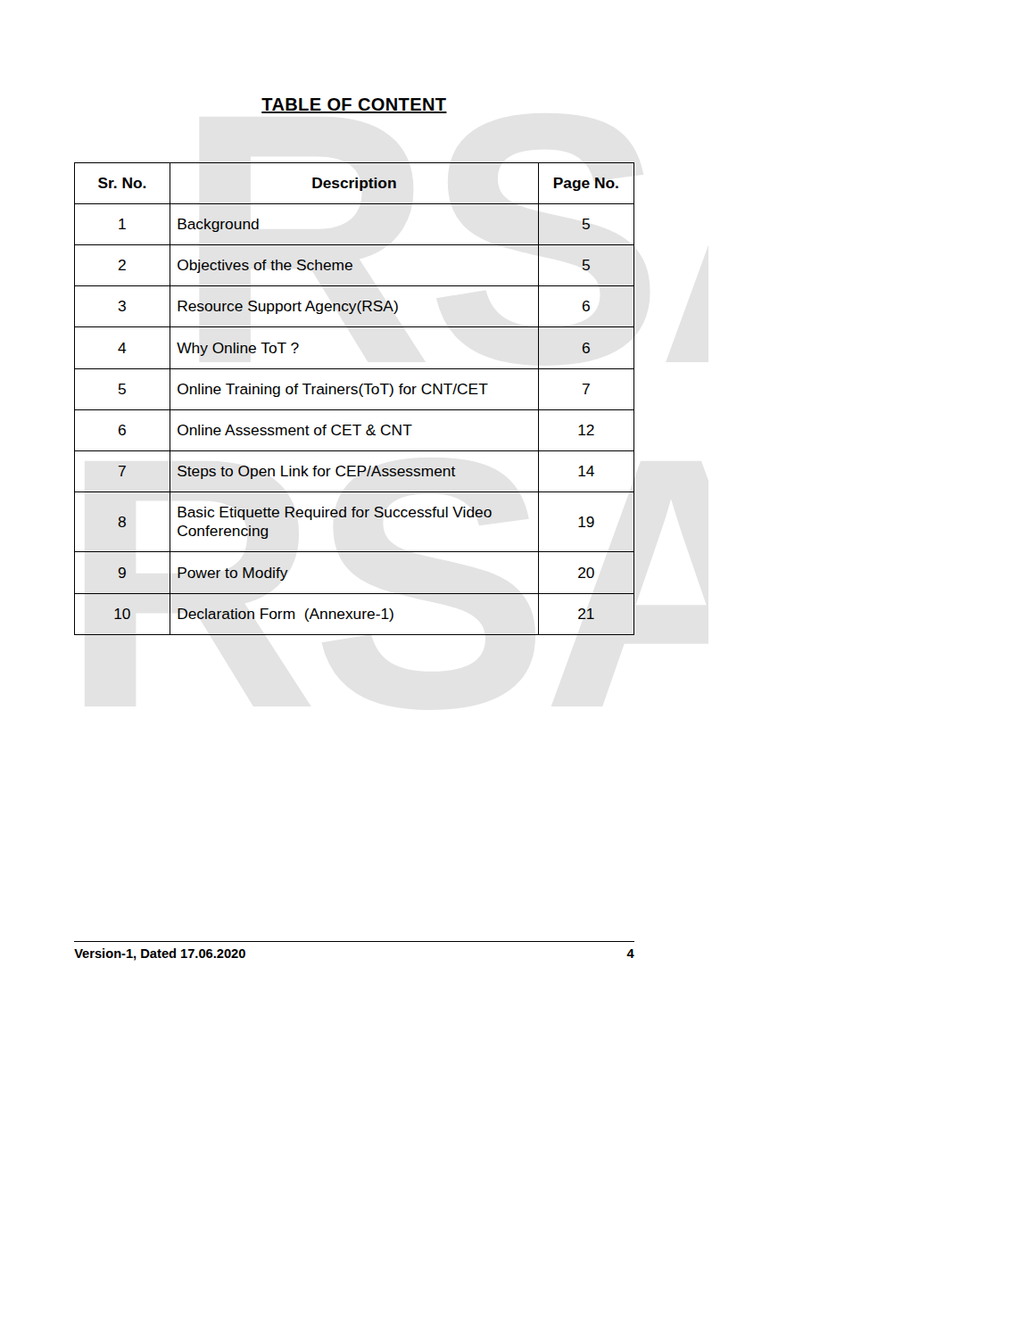RSA RSA
TABLE OF CONTENT
| Sr. No. | Description | Page No. |
| --- | --- | --- |
| 1 | Background | 5 |
| 2 | Objectives of the Scheme | 5 |
| 3 | Resource Support Agency(RSA) | 6 |
| 4 | Why Online ToT ? | 6 |
| 5 | Online Training of Trainers(ToT) for CNT/CET | 7 |
| 6 | Online Assessment of CET & CNT | 12 |
| 7 | Steps to Open Link for CEP/Assessment | 14 |
| 8 | Basic Etiquette Required for Successful Video Conferencing | 19 |
| 9 | Power to Modify | 20 |
| 10 | Declaration Form (Annexure-1) | 21 |
Version-1, Dated 17.06.2020 4